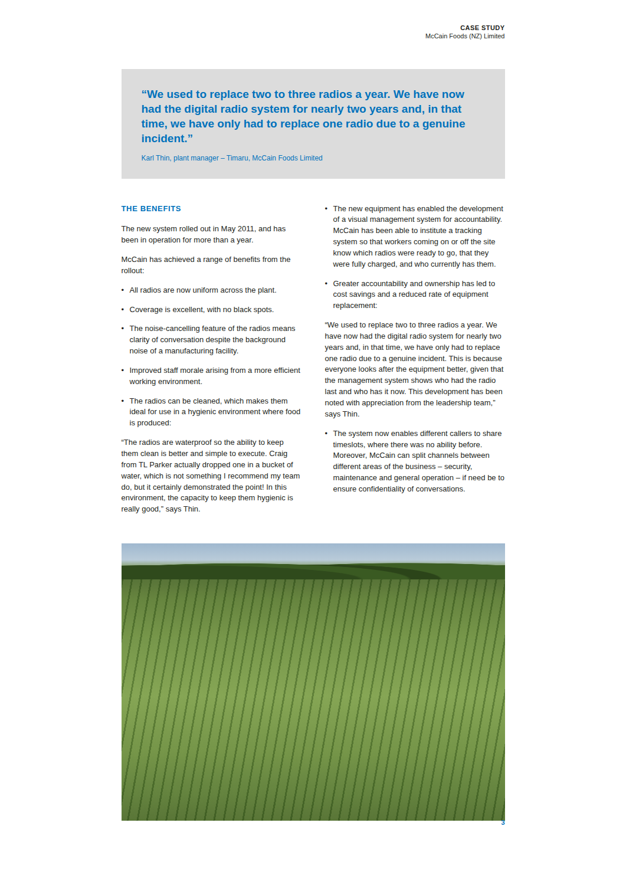CASE STUDY
McCain Foods (NZ) Limited
“We used to replace two to three radios a year. We have now had the digital radio system for nearly two years and, in that time, we have only had to replace one radio due to a genuine incident.”
Karl Thin, plant manager – Timaru, McCain Foods Limited
THE BENEFITS
The new system rolled out in May 2011, and has been in operation for more than a year.
McCain has achieved a range of benefits from the rollout:
All radios are now uniform across the plant.
Coverage is excellent, with no black spots.
The noise-cancelling feature of the radios means clarity of conversation despite the background noise of a manufacturing facility.
Improved staff morale arising from a more efficient working environment.
The radios can be cleaned, which makes them ideal for use in a hygienic environment where food is produced:
“The radios are waterproof so the ability to keep them clean is better and simple to execute. Craig from TL Parker actually dropped one in a bucket of water, which is not something I recommend my team do, but it certainly demonstrated the point! In this environment, the capacity to keep them hygienic is really good,” says Thin.
The new equipment has enabled the development of a visual management system for accountability. McCain has been able to institute a tracking system so that workers coming on or off the site know which radios were ready to go, that they were fully charged, and who currently has them.
Greater accountability and ownership has led to cost savings and a reduced rate of equipment replacement:
“We used to replace two to three radios a year. We have now had the digital radio system for nearly two years and, in that time, we have only had to replace one radio due to a genuine incident. This is because everyone looks after the equipment better, given that the management system shows who had the radio last and who has it now. This development has been noted with appreciation from the leadership team,” says Thin.
The system now enables different callers to share timeslots, where there was no ability before. Moreover, McCain can split channels between different areas of the business – security, maintenance and general operation – if need be to ensure confidentiality of conversations.
3